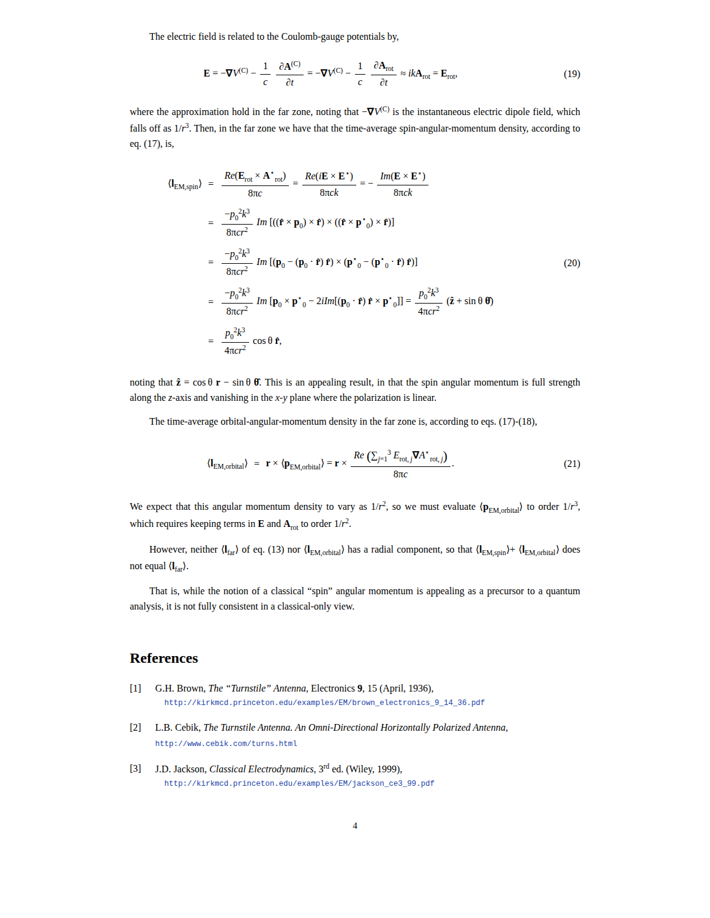The electric field is related to the Coulomb-gauge potentials by,
E = −∇V(C) − 1 c ∂A(C)∂t = −∇V(C) − 1 c ∂Arot∂t ≈ ik Arot = Erot,
(19)
where the approximation hold in the far zone, noting that −∇V(C) is the instantaneous electric dipole field, which falls off as 1/r3. Then, in the far zone we have that the time-average spin-angular-momentum density, according to eq. (17), is,
| ⟨ l EM,spin ⟩ | = | Re ( E rot × A ⋆ rot ) 8π c = Re ( i E × E ⋆ ) 8π ck = − Im ( E × E ⋆ ) 8π ck |
| | = | − p 0 2 k 3 8π cr 2 Im [(( r̂ × p 0 ) × r̂ ) × (( r̂ × p ⋆ 0 ) × r̂ )] |
| | = | − p 0 2 k 3 8π cr 2 Im [( p 0 − ( p 0 · r̂ ) r̂ ) × ( p ⋆ 0 − ( p ⋆ 0 · r̂ ) r̂ )] |
| | = | − p 0 2 k 3 8π cr 2 Im [ p 0 × p ⋆ 0 − 2 i Im [( p 0 · r̂ ) r̂ × p ⋆ 0 ]] = p 0 2 k 3 4π cr 2 ( ẑ + sin θ θ̂ ) |
| | = | p 0 2 k 3 4π cr 2 cos θ r̂ , |
(20)
noting that ẑ = cos θ r − sin θ θ̂. This is an appealing result, in that the spin angular momentum is full strength along the z-axis and vanishing in the x-y plane where the polarization is linear.
The time-average orbital-angular-momentum density in the far zone is, according to eqs. (17)-(18),
| ⟨ l EM,orbital ⟩ | = | r × ⟨ p EM,orbital ⟩ = r × Re ( ∑ j =1 3 E rot, j ∇ A ⋆ rot, j ) 8π c . |
(21)
We expect that this angular momentum density to vary as 1/r2, so we must evaluate ⟨pEM,orbital⟩ to order 1/r3, which requires keeping terms in E and Arot to order 1/r2.
However, neither ⟨lfar⟩ of eq. (13) nor ⟨lEM,orbital⟩ has a radial component, so that ⟨lEM,spin⟩+ ⟨lEM,orbital⟩ does not equal ⟨lfar⟩.
That is, while the notion of a classical “spin” angular momentum is appealing as a precursor to a quantum analysis, it is not fully consistent in a classical-only view.
References
G.H. Brown, The “Turnstile” Antenna, Electronics 9, 15 (April, 1936), http://kirkmcd.princeton.edu/examples/EM/brown_electronics_9_14_36.pdf
L.B. Cebik, The Turnstile Antenna. An Omni-Directional Horizontally Polarized Antenna, http://www.cebik.com/turns.html
J.D. Jackson, Classical Electrodynamics, 3rd ed. (Wiley, 1999), http://kirkmcd.princeton.edu/examples/EM/jackson_ce3_99.pdf
4